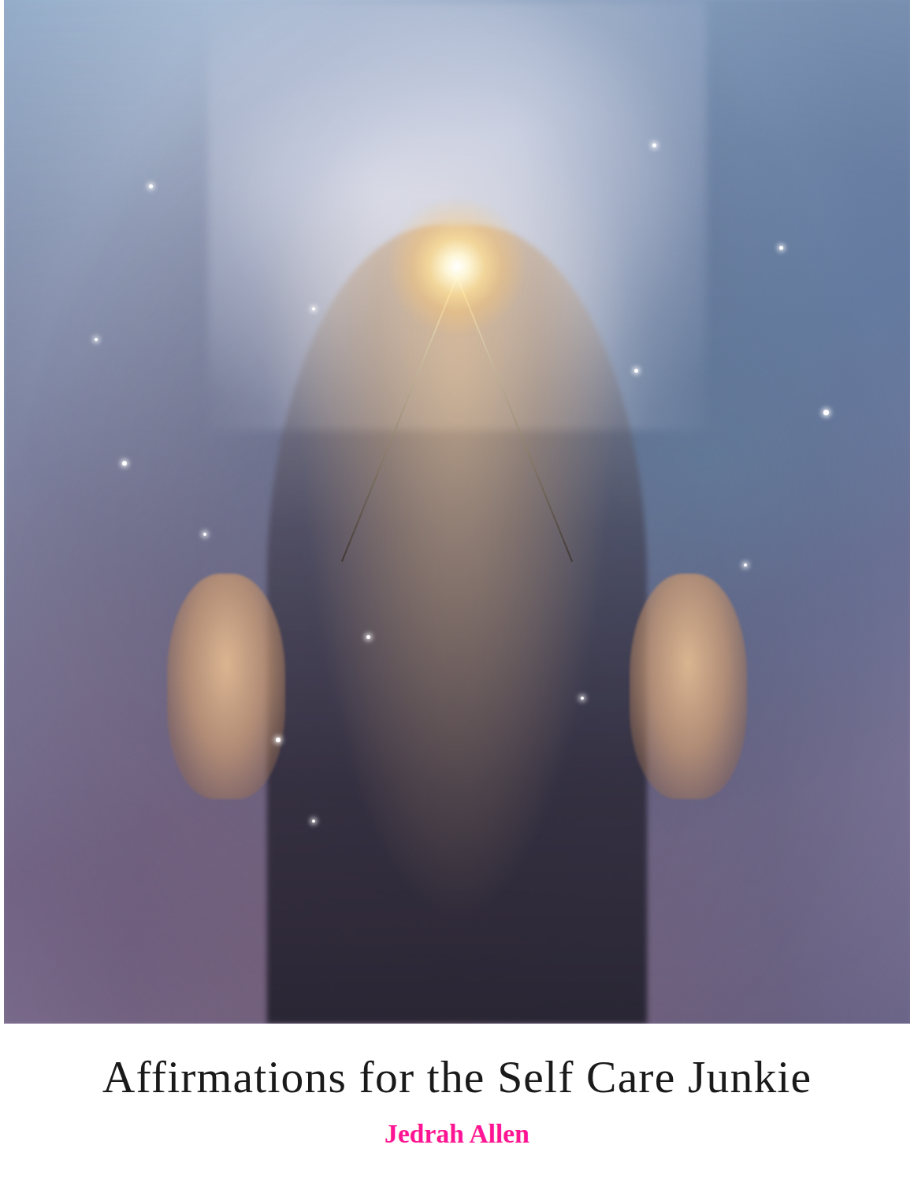Affirmations for the Self Care Junkie
Jedrah Allen